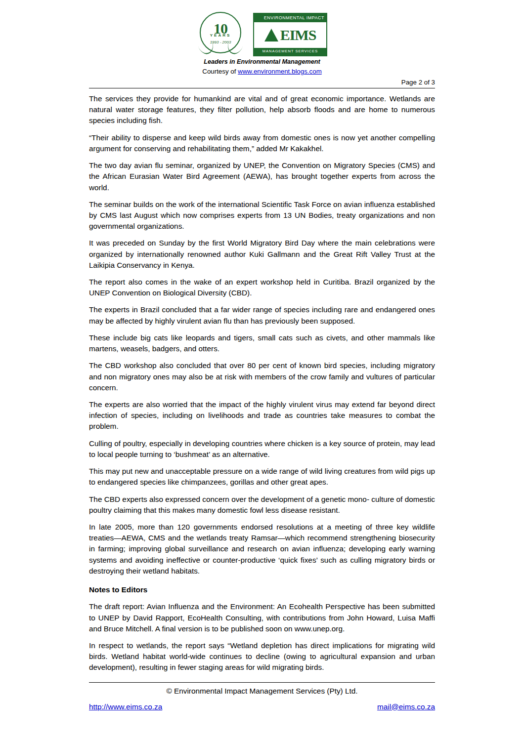10
YEARS
1993 - 2003
ENVIRONMENTAL IMPACT
EIMS
MANAGEMENT SERVICES
Leaders in Environmental Management
Courtesy of www.environment.blogs.com
Page 2 of 3
The services they provide for humankind are vital and of great economic importance. Wetlands are natural water storage features, they filter pollution, help absorb floods and are home to numerous species including fish.
“Their ability to disperse and keep wild birds away from domestic ones is now yet another compelling argument for conserving and rehabilitating them,” added Mr Kakakhel.
The two day avian flu seminar, organized by UNEP, the Convention on Migratory Species (CMS) and the African Eurasian Water Bird Agreement (AEWA), has brought together experts from across the world.
The seminar builds on the work of the international Scientific Task Force on avian influenza established by CMS last August which now comprises experts from 13 UN Bodies, treaty organizations and non governmental organizations.
It was preceded on Sunday by the first World Migratory Bird Day where the main celebrations were organized by internationally renowned author Kuki Gallmann and the Great Rift Valley Trust at the Laikipia Conservancy in Kenya.
The report also comes in the wake of an expert workshop held in Curitiba. Brazil organized by the UNEP Convention on Biological Diversity (CBD).
The experts in Brazil concluded that a far wider range of species including rare and endangered ones may be affected by highly virulent avian flu than has previously been supposed.
These include big cats like leopards and tigers, small cats such as civets, and other mammals like martens, weasels, badgers, and otters.
The CBD workshop also concluded that over 80 per cent of known bird species, including migratory and non migratory ones may also be at risk with members of the crow family and vultures of particular concern.
The experts are also worried that the impact of the highly virulent virus may extend far beyond direct infection of species, including on livelihoods and trade as countries take measures to combat the problem.
Culling of poultry, especially in developing countries where chicken is a key source of protein, may lead to local people turning to ‘bushmeat’ as an alternative.
This may put new and unacceptable pressure on a wide range of wild living creatures from wild pigs up to endangered species like chimpanzees, gorillas and other great apes.
The CBD experts also expressed concern over the development of a genetic mono- culture of domestic poultry claiming that this makes many domestic fowl less disease resistant.
In late 2005, more than 120 governments endorsed resolutions at a meeting of three key wildlife treaties—AEWA, CMS and the wetlands treaty Ramsar—which recommend strengthening biosecurity in farming; improving global surveillance and research on avian influenza; developing early warning systems and avoiding ineffective or counter-productive ‘quick fixes’ such as culling migratory birds or destroying their wetland habitats.
Notes to Editors
The draft report: Avian Influenza and the Environment: An Ecohealth Perspective has been submitted to UNEP by David Rapport, EcoHealth Consulting, with contributions from John Howard, Luisa Maffi and Bruce Mitchell. A final version is to be published soon on www.unep.org.
In respect to wetlands, the report says “Wetland depletion has direct implications for migrating wild birds. Wetland habitat world-wide continues to decline (owing to agricultural expansion and urban development), resulting in fewer staging areas for wild migrating birds.
© Environmental Impact Management Services (Pty) Ltd.
http://www.eims.co.za mail@eims.co.za